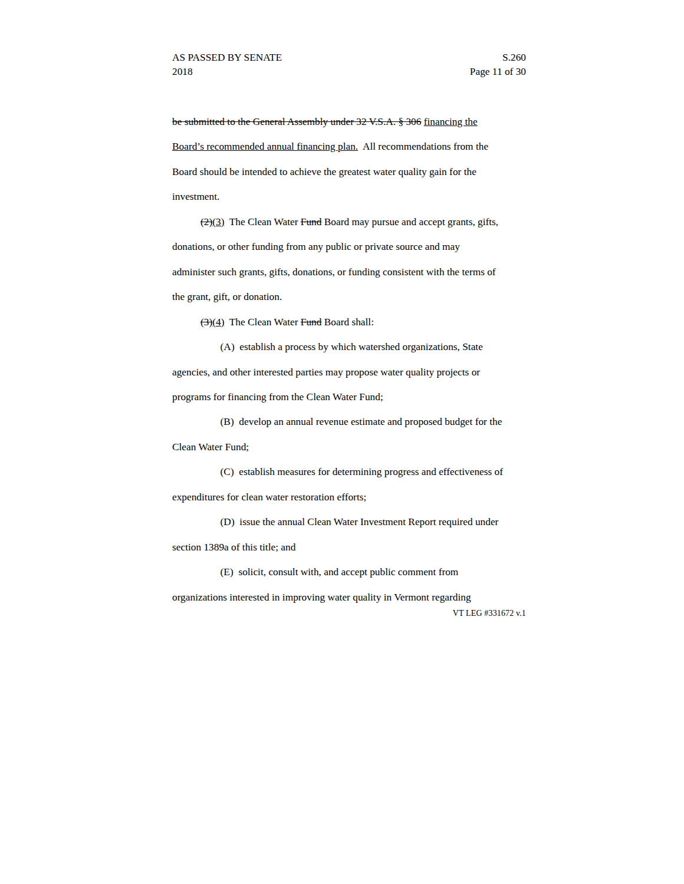AS PASSED BY SENATE
2018
S.260
Page 11 of 30
be submitted to the General Assembly under 32 V.S.A. § 306 financing the
Board’s recommended annual financing plan. All recommendations from the
Board should be intended to achieve the greatest water quality gain for the
investment.
(2)(3) The Clean Water Fund Board may pursue and accept grants, gifts,
donations, or other funding from any public or private source and may
administer such grants, gifts, donations, or funding consistent with the terms of
the grant, gift, or donation.
(3)(4) The Clean Water Fund Board shall:
(A) establish a process by which watershed organizations, State
agencies, and other interested parties may propose water quality projects or
programs for financing from the Clean Water Fund;
(B) develop an annual revenue estimate and proposed budget for the
Clean Water Fund;
(C) establish measures for determining progress and effectiveness of
expenditures for clean water restoration efforts;
(D) issue the annual Clean Water Investment Report required under
section 1389a of this title; and
(E) solicit, consult with, and accept public comment from
organizations interested in improving water quality in Vermont regarding
VT LEG #331672 v.1